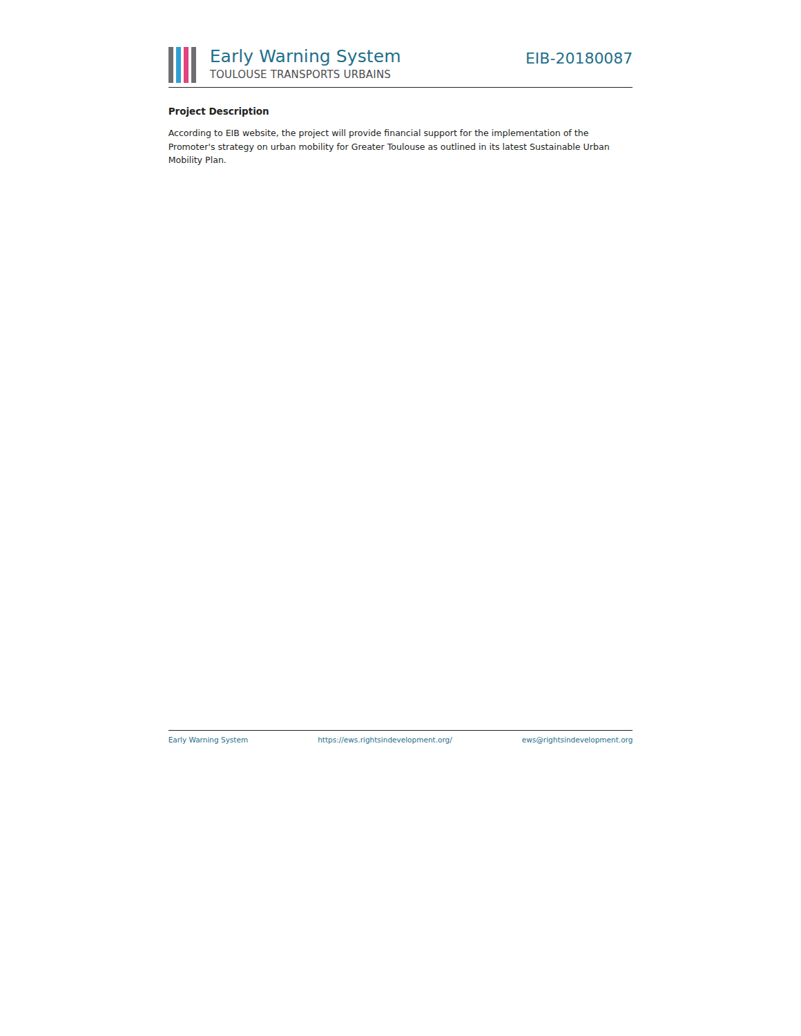Early Warning System
TOULOUSE TRANSPORTS URBAINS
EIB-20180087
Project Description
According to EIB website, the project will provide financial support for the implementation of the Promoter's strategy on urban mobility for Greater Toulouse as outlined in its latest Sustainable Urban Mobility Plan.
Early Warning System
https://ews.rightsindevelopment.org/
ews@rightsindevelopment.org